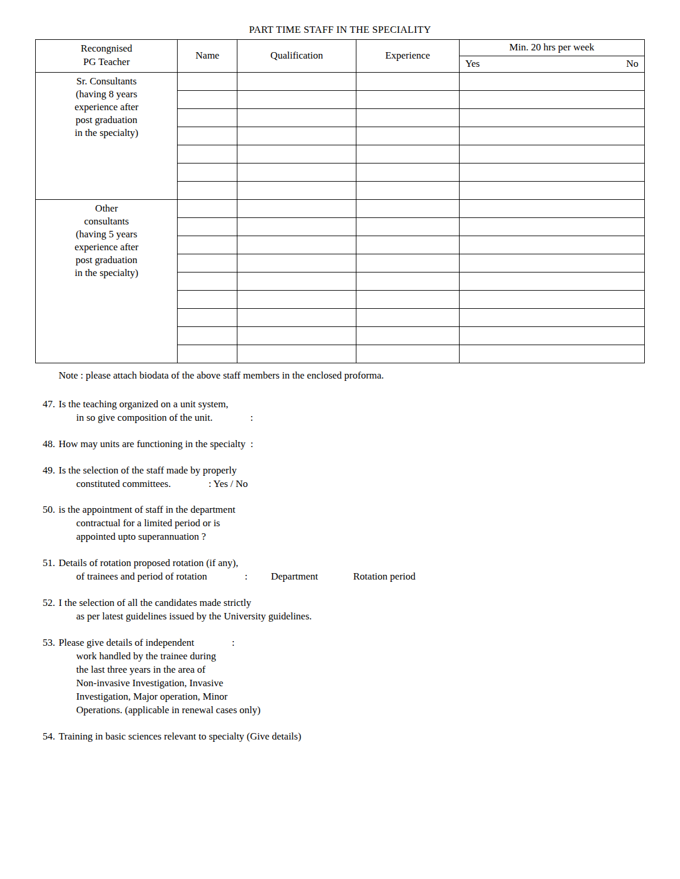PART TIME STAFF IN THE SPECIALITY
| Recongnised PG Teacher | Name | Qualification | Experience | Min. 20 hrs per week |
| --- | --- | --- | --- | --- |
| Yes No |
| Sr. Consultants (having 8 years experience after post graduation in the specialty) | | | | |
| Other consultants (having 5 years experience after post graduation in the specialty) | | | | |
Note : please attach biodata of the above staff members in the enclosed proforma.
47. Is the teaching organized on a unit system, in so give composition of the unit. :
48. How may units are functioning in the specialty :
49. Is the selection of the staff made by properly constituted committees. : Yes / No
50. is the appointment of staff in the department contractual for a limited period or is appointed upto superannuation ?
51. Details of rotation proposed rotation (if any), of trainees and period of rotation :Department Rotation period
52. I the selection of all the candidates made strictly as per latest guidelines issued by the University guidelines.
53. Please give details of independent : work handled by the trainee during the last three years in the area of Non-invasive Investigation, Invasive Investigation, Major operation, Minor Operations. (applicable in renewal cases only)
54. Training in basic sciences relevant to specialty (Give details)